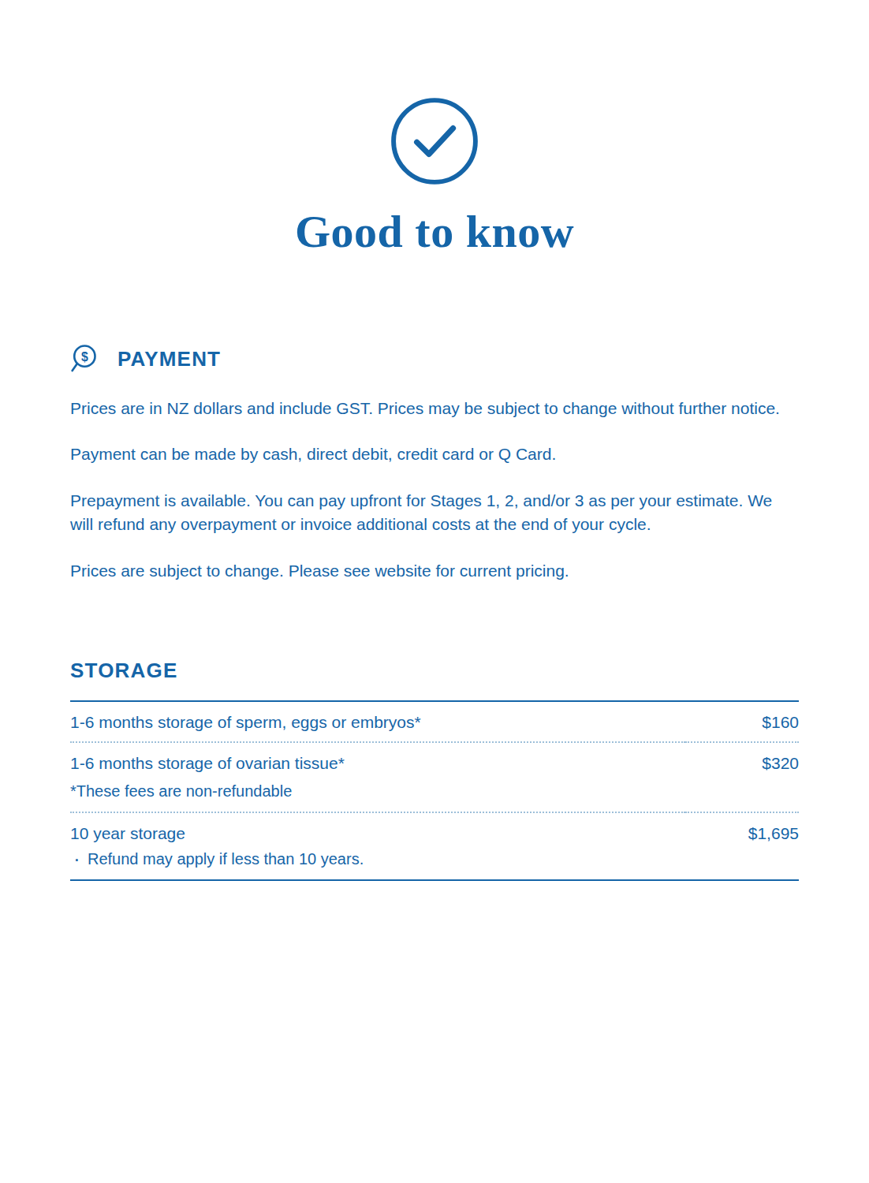Good to know
$
Payment
Prices are in NZ dollars and include GST. Prices may be subject to change without further notice.
Payment can be made by cash, direct debit, credit card or Q Card.
Prepayment is available. You can pay upfront for Stages 1, 2, and/or 3 as per your estimate. We will refund any overpayment or invoice additional costs at the end of your cycle.
Prices are subject to change. Please see website for current pricing.
Storage
| 1-6 months storage of sperm, eggs or embryos* | $160 |
| 1-6 months storage of ovarian tissue* | $320 |
| *These fees are non-refundable | |
| 10 year storage Refund may apply if less than 10 years. | $1,695 |